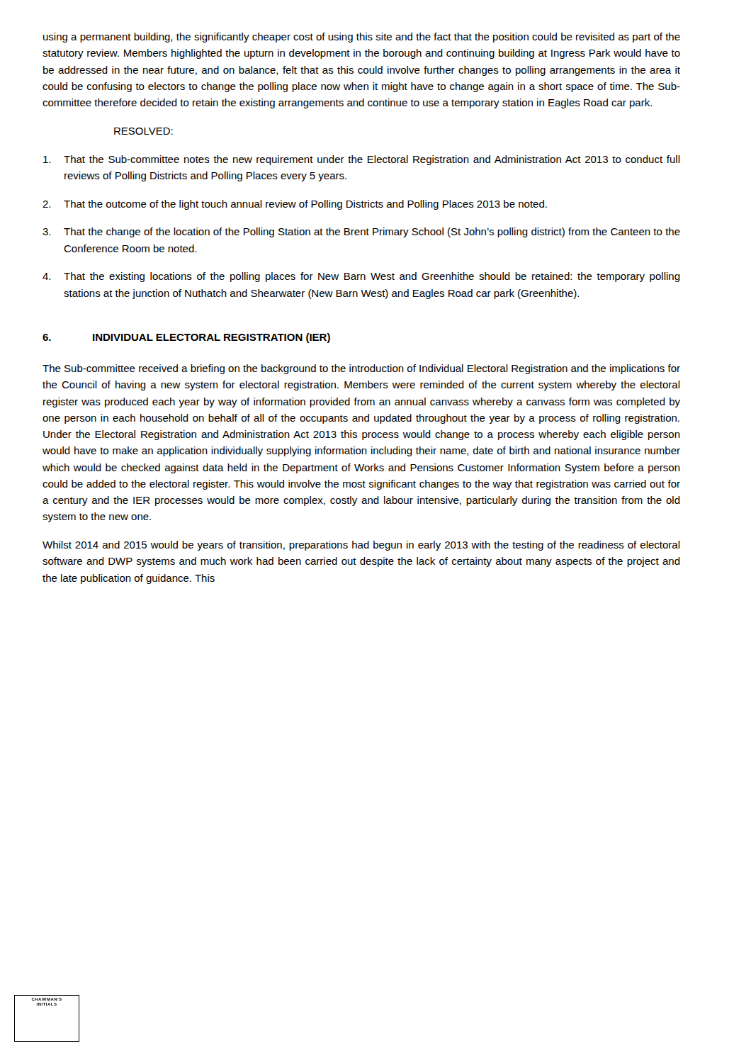using a permanent building, the significantly cheaper cost of using this site and the fact that the position could be revisited as part of the statutory review. Members highlighted the upturn in development in the borough and continuing building at Ingress Park would have to be addressed in the near future, and on balance, felt that as this could involve further changes to polling arrangements in the area it could be confusing to electors to change the polling place now when it might have to change again in a short space of time. The Sub-committee therefore decided to retain the existing arrangements and continue to use a temporary station in Eagles Road car park.
RESOLVED:
1. That the Sub-committee notes the new requirement under the Electoral Registration and Administration Act 2013 to conduct full reviews of Polling Districts and Polling Places every 5 years.
2. That the outcome of the light touch annual review of Polling Districts and Polling Places 2013 be noted.
3. That the change of the location of the Polling Station at the Brent Primary School (St John’s polling district) from the Canteen to the Conference Room be noted.
4. That the existing locations of the polling places for New Barn West and Greenhithe should be retained: the temporary polling stations at the junction of Nuthatch and Shearwater (New Barn West) and Eagles Road car park (Greenhithe).
6. INDIVIDUAL ELECTORAL REGISTRATION (IER)
The Sub-committee received a briefing on the background to the introduction of Individual Electoral Registration and the implications for the Council of having a new system for electoral registration. Members were reminded of the current system whereby the electoral register was produced each year by way of information provided from an annual canvass whereby a canvass form was completed by one person in each household on behalf of all of the occupants and updated throughout the year by a process of rolling registration. Under the Electoral Registration and Administration Act 2013 this process would change to a process whereby each eligible person would have to make an application individually supplying information including their name, date of birth and national insurance number which would be checked against data held in the Department of Works and Pensions Customer Information System before a person could be added to the electoral register. This would involve the most significant changes to the way that registration was carried out for a century and the IER processes would be more complex, costly and labour intensive, particularly during the transition from the old system to the new one.
Whilst 2014 and 2015 would be years of transition, preparations had begun in early 2013 with the testing of the readiness of electoral software and DWP systems and much work had been carried out despite the lack of certainty about many aspects of the project and the late publication of guidance. This
CHAIRMAN'S
INITIALS